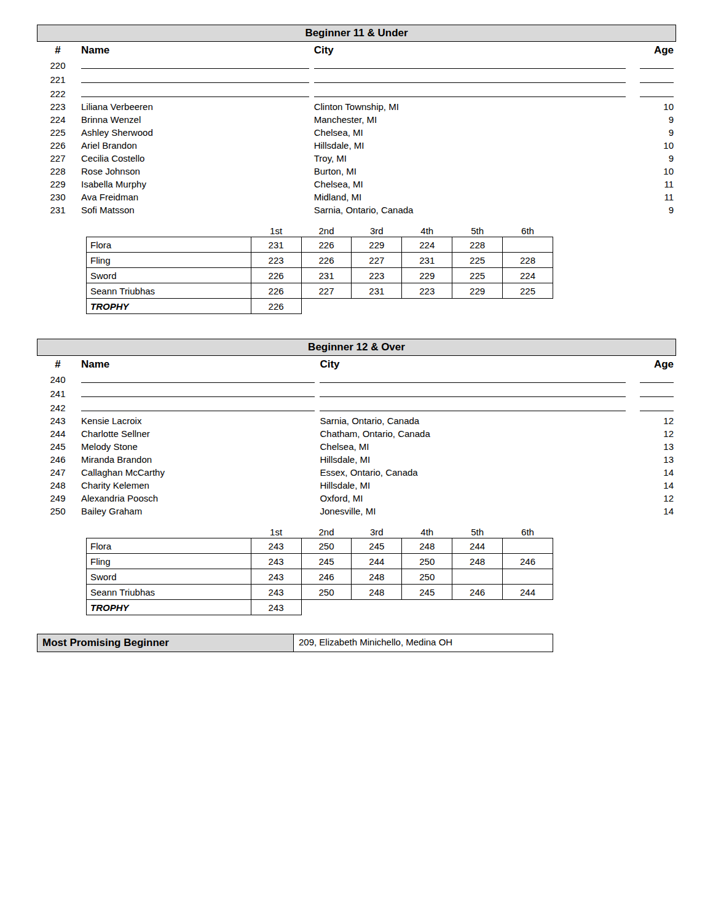Beginner 11 & Under
| # | Name | City | Age |
| --- | --- | --- | --- |
| 220 | | | |
| 221 | | | |
| 222 | | | |
| 223 | Liliana Verbeeren | Clinton Township, MI | 10 |
| 224 | Brinna Wenzel | Manchester, MI | 9 |
| 225 | Ashley Sherwood | Chelsea, MI | 9 |
| 226 | Ariel Brandon | Hillsdale, MI | 10 |
| 227 | Cecilia Costello | Troy, MI | 9 |
| 228 | Rose Johnson | Burton, MI | 10 |
| 229 | Isabella Murphy | Chelsea, MI | 11 |
| 230 | Ava Freidman | Midland, MI | 11 |
| 231 | Sofi Matsson | Sarnia, Ontario, Canada | 9 |
| | 1st | 2nd | 3rd | 4th | 5th | 6th |
| --- | --- | --- | --- | --- | --- | --- |
| Flora | 231 | 226 | 229 | 224 | 228 | |
| Fling | 223 | 226 | 227 | 231 | 225 | 228 |
| Sword | 226 | 231 | 223 | 229 | 225 | 224 |
| Seann Triubhas | 226 | 227 | 231 | 223 | 229 | 225 |
| TROPHY | 226 | | | | | |
Beginner 12 & Over
| # | Name | City | Age |
| --- | --- | --- | --- |
| 240 | | | |
| 241 | | | |
| 242 | | | |
| 243 | Kensie Lacroix | Sarnia, Ontario, Canada | 12 |
| 244 | Charlotte Sellner | Chatham, Ontario, Canada | 12 |
| 245 | Melody Stone | Chelsea, MI | 13 |
| 246 | Miranda Brandon | Hillsdale, MI | 13 |
| 247 | Callaghan McCarthy | Essex, Ontario, Canada | 14 |
| 248 | Charity Kelemen | Hillsdale, MI | 14 |
| 249 | Alexandria Poosch | Oxford, MI | 12 |
| 250 | Bailey Graham | Jonesville, MI | 14 |
| | 1st | 2nd | 3rd | 4th | 5th | 6th |
| --- | --- | --- | --- | --- | --- | --- |
| Flora | 243 | 250 | 245 | 248 | 244 | |
| Fling | 243 | 245 | 244 | 250 | 248 | 246 |
| Sword | 243 | 246 | 248 | 250 | | |
| Seann Triubhas | 243 | 250 | 248 | 245 | 246 | 244 |
| TROPHY | 243 | | | | | |
Most Promising Beginner
209, Elizabeth Minichello, Medina OH